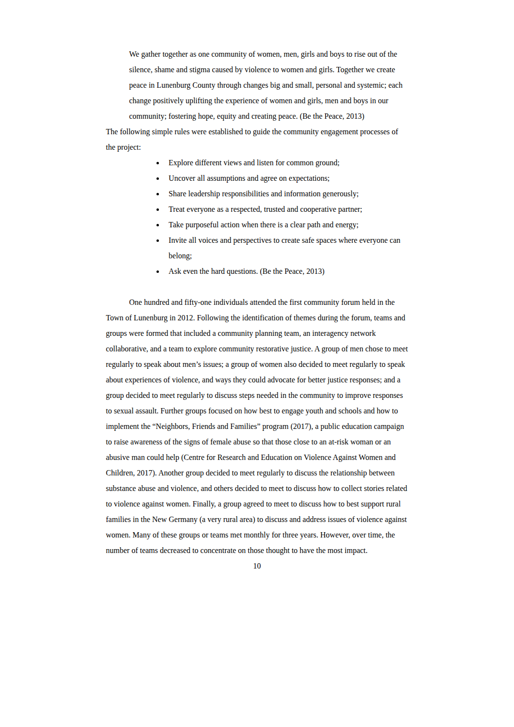We gather together as one community of women, men, girls and boys to rise out of the silence, shame and stigma caused by violence to women and girls. Together we create peace in Lunenburg County through changes big and small, personal and systemic; each change positively uplifting the experience of women and girls, men and boys in our community; fostering hope, equity and creating peace. (Be the Peace, 2013)
The following simple rules were established to guide the community engagement processes of the project:
Explore different views and listen for common ground;
Uncover all assumptions and agree on expectations;
Share leadership responsibilities and information generously;
Treat everyone as a respected, trusted and cooperative partner;
Take purposeful action when there is a clear path and energy;
Invite all voices and perspectives to create safe spaces where everyone can belong;
Ask even the hard questions. (Be the Peace, 2013)
One hundred and fifty-one individuals attended the first community forum held in the Town of Lunenburg in 2012. Following the identification of themes during the forum, teams and groups were formed that included a community planning team, an interagency network collaborative, and a team to explore community restorative justice. A group of men chose to meet regularly to speak about men’s issues; a group of women also decided to meet regularly to speak about experiences of violence, and ways they could advocate for better justice responses; and a group decided to meet regularly to discuss steps needed in the community to improve responses to sexual assault. Further groups focused on how best to engage youth and schools and how to implement the “Neighbors, Friends and Families” program (2017), a public education campaign to raise awareness of the signs of female abuse so that those close to an at-risk woman or an abusive man could help (Centre for Research and Education on Violence Against Women and Children, 2017). Another group decided to meet regularly to discuss the relationship between substance abuse and violence, and others decided to meet to discuss how to collect stories related to violence against women. Finally, a group agreed to meet to discuss how to best support rural families in the New Germany (a very rural area) to discuss and address issues of violence against women. Many of these groups or teams met monthly for three years. However, over time, the number of teams decreased to concentrate on those thought to have the most impact.
10